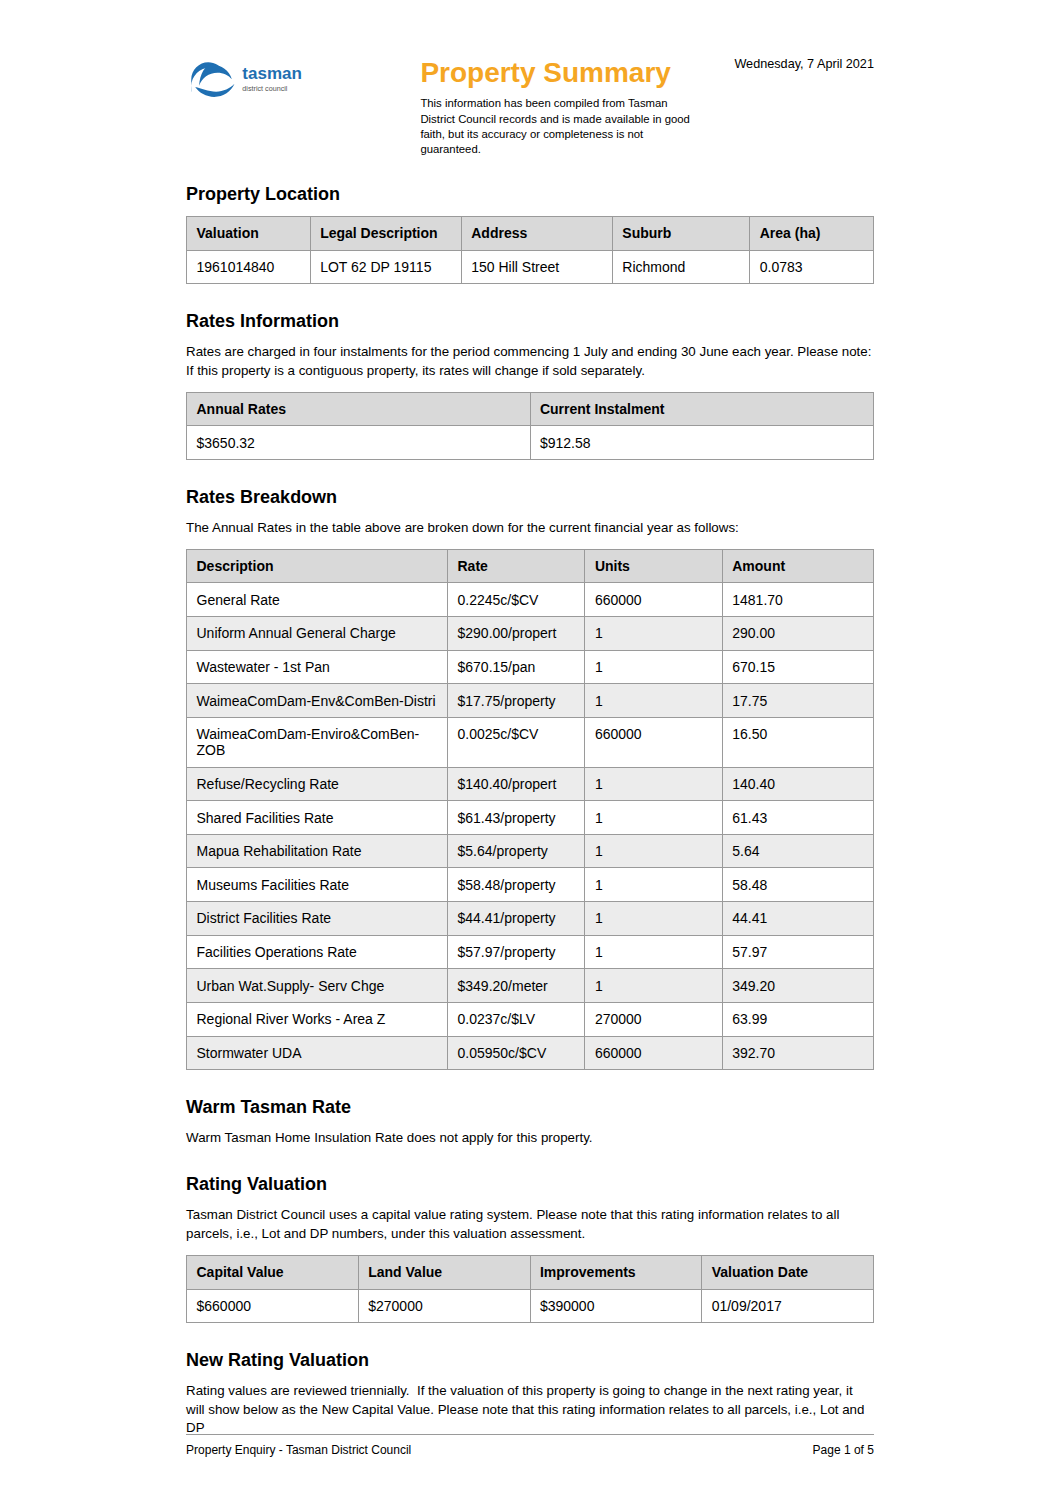tasman district council
Property Summary
This information has been compiled from Tasman District Council records and is made available in good faith, but its accuracy or completeness is not guaranteed.
Wednesday, 7 April 2021
Property Location
| Valuation | Legal Description | Address | Suburb | Area (ha) |
| --- | --- | --- | --- | --- |
| 1961014840 | LOT 62 DP 19115 | 150 Hill Street | Richmond | 0.0783 |
Rates Information
Rates are charged in four instalments for the period commencing 1 July and ending 30 June each year. Please note: If this property is a contiguous property, its rates will change if sold separately.
| Annual Rates | Current Instalment |
| --- | --- |
| $3650.32 | $912.58 |
Rates Breakdown
The Annual Rates in the table above are broken down for the current financial year as follows:
| Description | Rate | Units | Amount |
| --- | --- | --- | --- |
| General Rate | 0.2245c/$CV | 660000 | 1481.70 |
| Uniform Annual General Charge | $290.00/propert | 1 | 290.00 |
| Wastewater - 1st Pan | $670.15/pan | 1 | 670.15 |
| WaimeaComDam-Env&ComBen-Distri | $17.75/property | 1 | 17.75 |
| WaimeaComDam-Enviro&ComBen-ZOB | 0.0025c/$CV | 660000 | 16.50 |
| Refuse/Recycling Rate | $140.40/propert | 1 | 140.40 |
| Shared Facilities Rate | $61.43/property | 1 | 61.43 |
| Mapua Rehabilitation Rate | $5.64/property | 1 | 5.64 |
| Museums Facilities Rate | $58.48/property | 1 | 58.48 |
| District Facilities Rate | $44.41/property | 1 | 44.41 |
| Facilities Operations Rate | $57.97/property | 1 | 57.97 |
| Urban Wat.Supply- Serv Chge | $349.20/meter | 1 | 349.20 |
| Regional River Works - Area Z | 0.0237c/$LV | 270000 | 63.99 |
| Stormwater UDA | 0.05950c/$CV | 660000 | 392.70 |
Warm Tasman Rate
Warm Tasman Home Insulation Rate does not apply for this property.
Rating Valuation
Tasman District Council uses a capital value rating system. Please note that this rating information relates to all parcels, i.e., Lot and DP numbers, under this valuation assessment.
| Capital Value | Land Value | Improvements | Valuation Date |
| --- | --- | --- | --- |
| $660000 | $270000 | $390000 | 01/09/2017 |
New Rating Valuation
Rating values are reviewed triennially. If the valuation of this property is going to change in the next rating year, it will show below as the New Capital Value. Please note that this rating information relates to all parcels, i.e., Lot and DP
Property Enquiry - Tasman District Council
Page 1 of 5